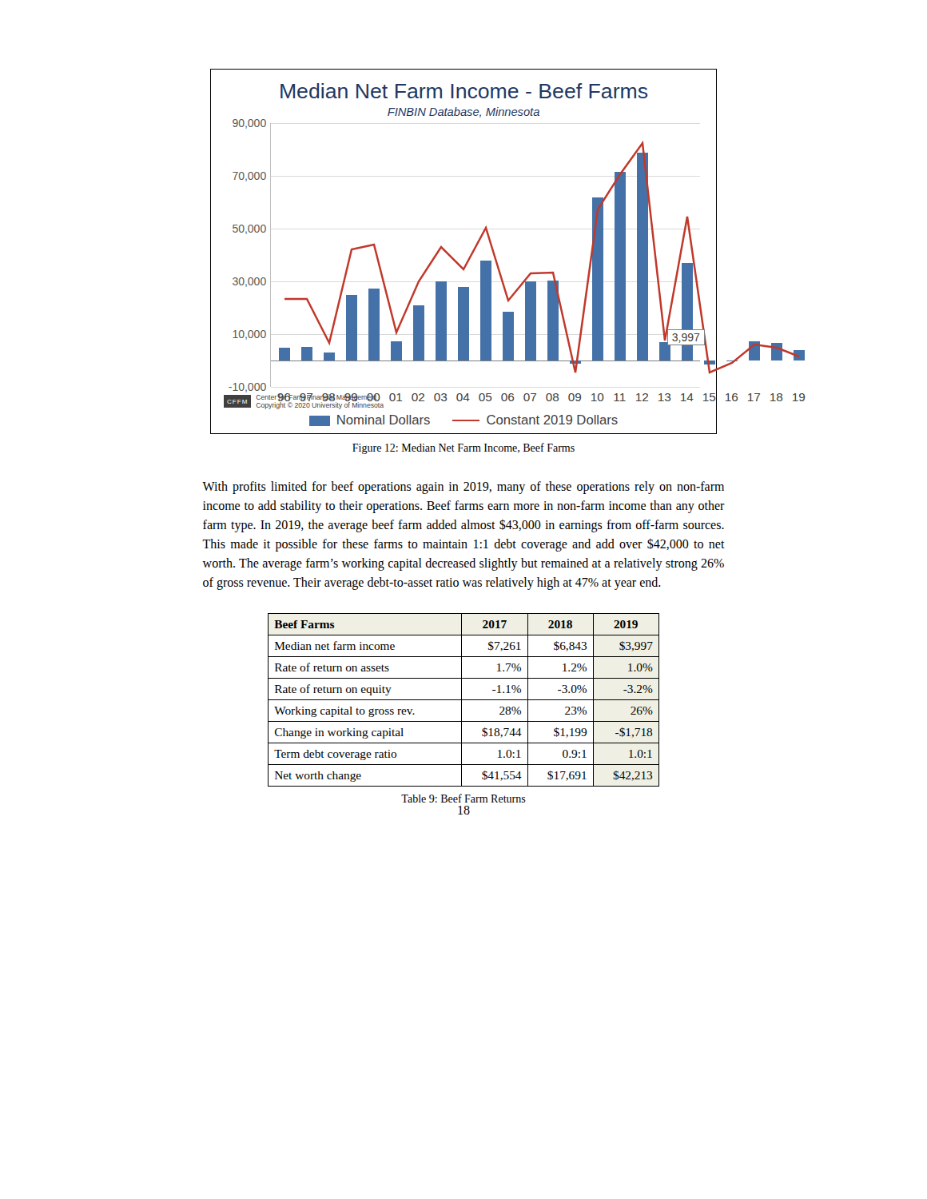Median Net Farm Income - Beef Farms
FINBIN Database, Minnesota
90,000
70,000
50,000
30,000
10,000
-10,000
3,997
96 97 98 99 00 01 02 03 04 05 06 07 08 09 10 11 12 13 14 15 16 17 18 19
CFFM
Center for Farm Financial Management
Copyright © 2020 University of Minnesota
Nominal Dollars
Constant 2019 Dollars
Figure 12: Median Net Farm Income, Beef Farms
With profits limited for beef operations again in 2019, many of these operations rely on non-farm income to add stability to their operations. Beef farms earn more in non-farm income than any other farm type. In 2019, the average beef farm added almost $43,000 in earnings from off-farm sources. This made it possible for these farms to maintain 1:1 debt coverage and add over $42,000 to net worth. The average farm’s working capital decreased slightly but remained at a relatively strong 26% of gross revenue. Their average debt-to-asset ratio was relatively high at 47% at year end.
| Beef Farms | 2017 | 2018 | 2019 |
| --- | --- | --- | --- |
| Median net farm income | $7,261 | $6,843 | $3,997 |
| Rate of return on assets | 1.7% | 1.2% | 1.0% |
| Rate of return on equity | -1.1% | -3.0% | -3.2% |
| Working capital to gross rev. | 28% | 23% | 26% |
| Change in working capital | $18,744 | $1,199 | -$1,718 |
| Term debt coverage ratio | 1.0:1 | 0.9:1 | 1.0:1 |
| Net worth change | $41,554 | $17,691 | $42,213 |
Table 9: Beef Farm Returns
18